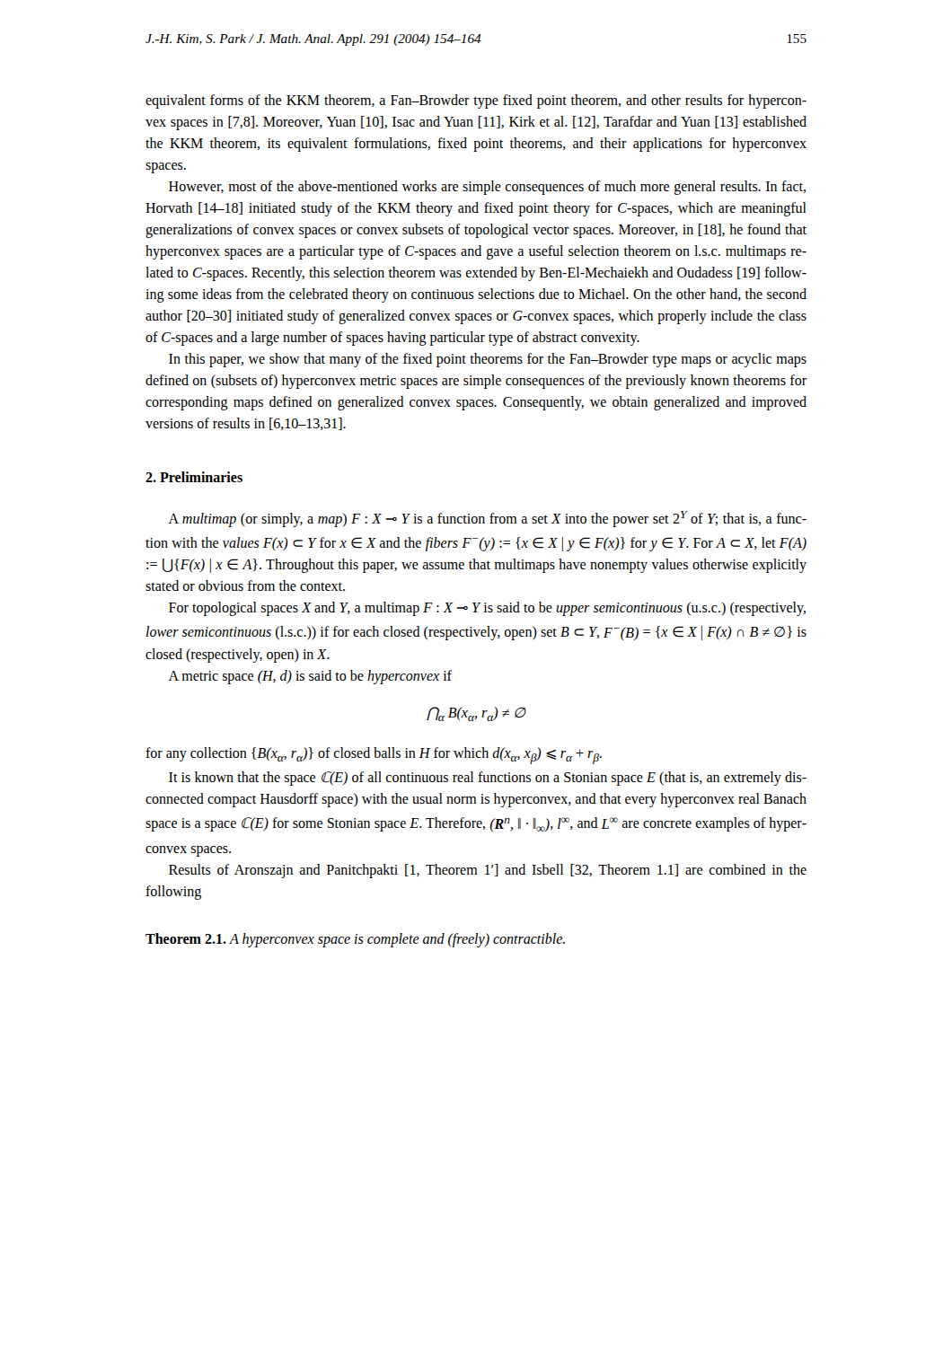J.-H. Kim, S. Park / J. Math. Anal. Appl. 291 (2004) 154–164 155
equivalent forms of the KKM theorem, a Fan–Browder type fixed point theorem, and other results for hyperconvex spaces in [7,8]. Moreover, Yuan [10], Isac and Yuan [11], Kirk et al. [12], Tarafdar and Yuan [13] established the KKM theorem, its equivalent formulations, fixed point theorems, and their applications for hyperconvex spaces.
However, most of the above-mentioned works are simple consequences of much more general results. In fact, Horvath [14–18] initiated study of the KKM theory and fixed point theory for C-spaces, which are meaningful generalizations of convex spaces or convex subsets of topological vector spaces. Moreover, in [18], he found that hyperconvex spaces are a particular type of C-spaces and gave a useful selection theorem on l.s.c. multimaps related to C-spaces. Recently, this selection theorem was extended by Ben-El-Mechaiekh and Oudadess [19] following some ideas from the celebrated theory on continuous selections due to Michael. On the other hand, the second author [20–30] initiated study of generalized convex spaces or G-convex spaces, which properly include the class of C-spaces and a large number of spaces having particular type of abstract convexity.
In this paper, we show that many of the fixed point theorems for the Fan–Browder type maps or acyclic maps defined on (subsets of) hyperconvex metric spaces are simple consequences of the previously known theorems for corresponding maps defined on generalized convex spaces. Consequently, we obtain generalized and improved versions of results in [6,10–13,31].
2. Preliminaries
A multimap (or simply, a map) F : X ⊸ Y is a function from a set X into the power set 2Y of Y; that is, a function with the values F(x) ⊂ Y for x ∈ X and the fibers F−(y) := {x ∈ X | y ∈ F(x)} for y ∈ Y. For A ⊂ X, let F(A) := ⋃{F(x) | x ∈ A}. Throughout this paper, we assume that multimaps have nonempty values otherwise explicitly stated or obvious from the context.
For topological spaces X and Y, a multimap F : X ⊸ Y is said to be upper semicontinuous (u.s.c.) (respectively, lower semicontinuous (l.s.c.)) if for each closed (respectively, open) set B ⊂ Y, F−(B) = {x ∈ X | F(x) ∩ B ≠ ∅} is closed (respectively, open) in X.
A metric space (H, d) is said to be hyperconvex if
⋂α B(xα, rα) ≠ ∅
for any collection {B(xα, rα)} of closed balls in H for which d(xα, xβ) ⩽ rα + rβ.
It is known that the space ℂ(E) of all continuous real functions on a Stonian space E (that is, an extremely disconnected compact Hausdorff space) with the usual norm is hyperconvex, and that every hyperconvex real Banach space is a space ℂ(E) for some Stonian space E. Therefore, (Rn, ‖ · ‖∞), l∞, and L∞ are concrete examples of hyperconvex spaces.
Results of Aronszajn and Panitchpakti [1, Theorem 1′] and Isbell [32, Theorem 1.1] are combined in the following
Theorem 2.1. A hyperconvex space is complete and (freely) contractible.